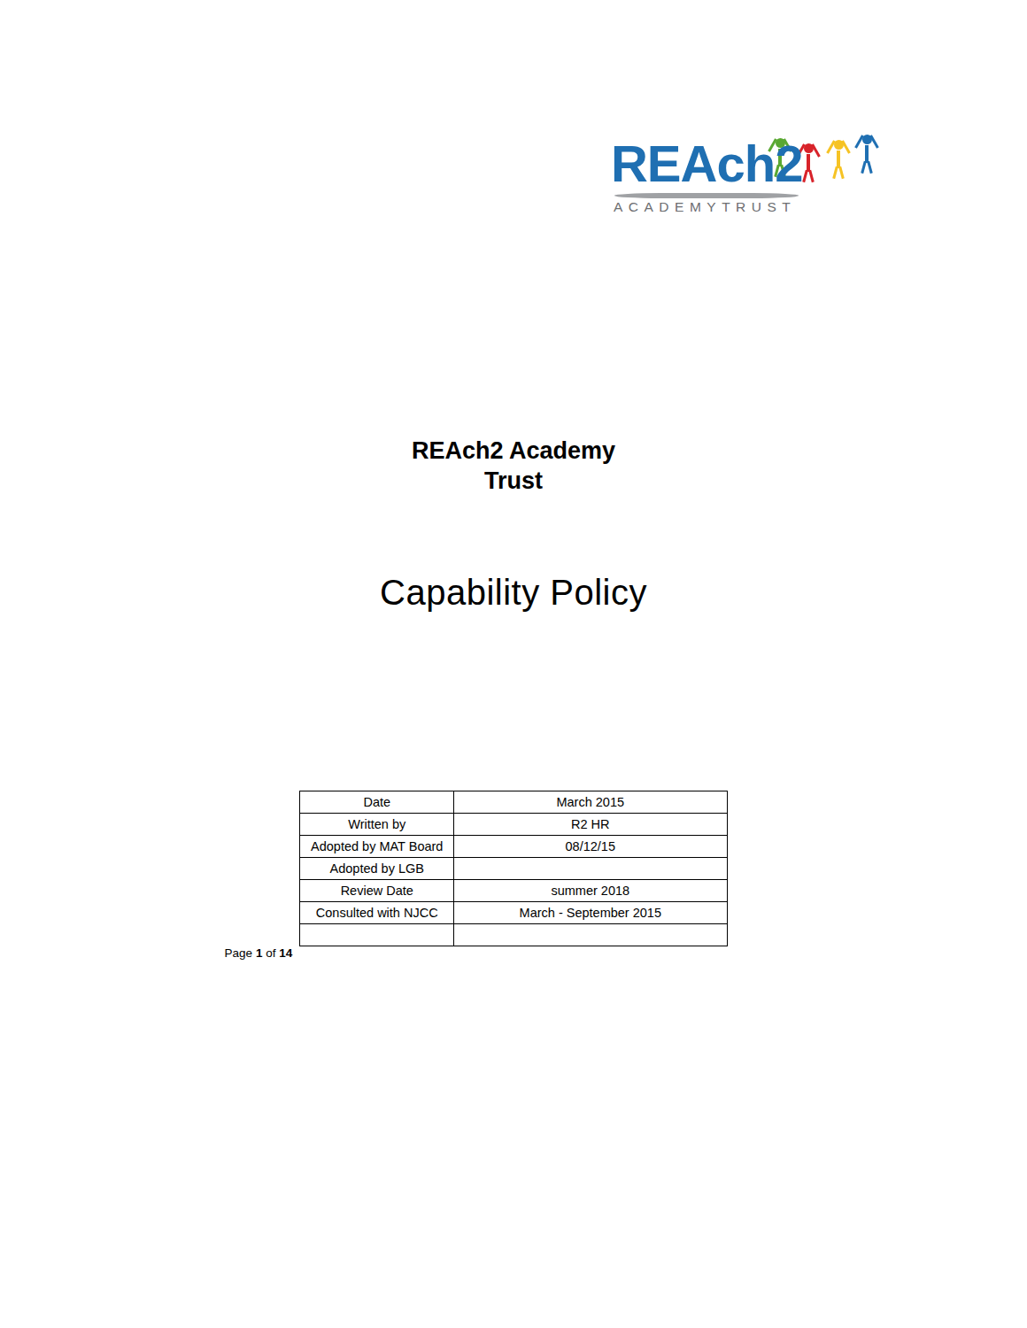REAch 2
ACADEMYTRUST
REAch2 Academy
Trust
Capability Policy
| Date | March 2015 |
| Written by | R2 HR |
| Adopted by MAT Board | 08/12/15 |
| Adopted by LGB | |
| Review Date | summer 2018 |
| Consulted with NJCC | March - September 2015 |
Page 1 of 14